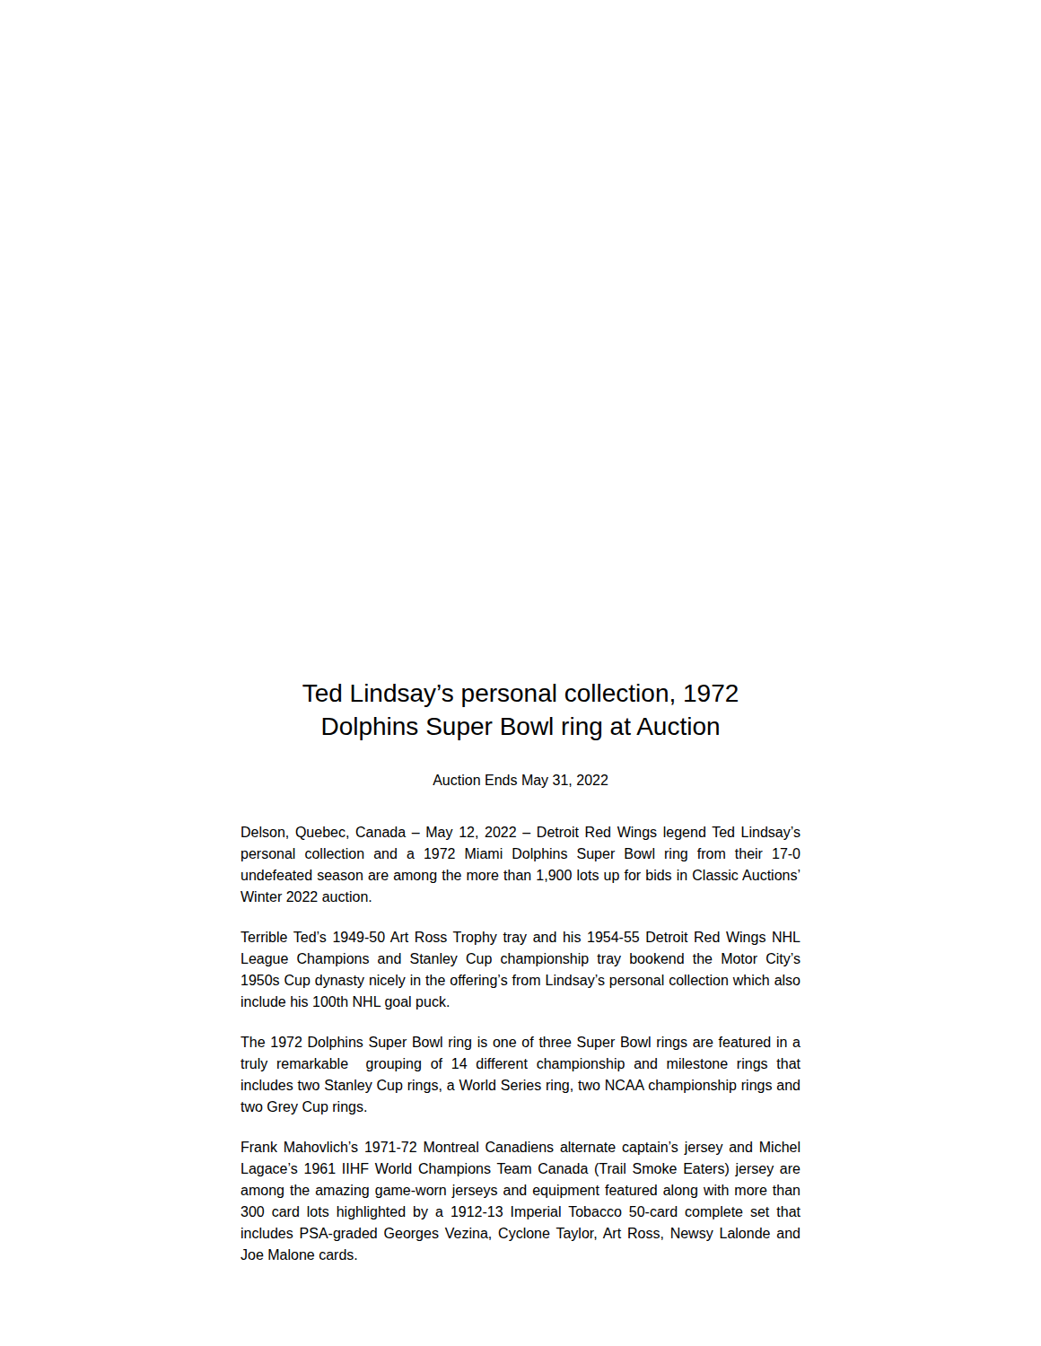Ted Lindsay’s personal collection, 1972 Dolphins Super Bowl ring at Auction
Auction Ends May 31, 2022
Delson, Quebec, Canada – May 12, 2022 – Detroit Red Wings legend Ted Lindsay’s personal collection and a 1972 Miami Dolphins Super Bowl ring from their 17-0 undefeated season are among the more than 1,900 lots up for bids in Classic Auctions’ Winter 2022 auction.
Terrible Ted’s 1949-50 Art Ross Trophy tray and his 1954-55 Detroit Red Wings NHL League Champions and Stanley Cup championship tray bookend the Motor City’s 1950s Cup dynasty nicely in the offering’s from Lindsay’s personal collection which also include his 100th NHL goal puck.
The 1972 Dolphins Super Bowl ring is one of three Super Bowl rings are featured in a truly remarkable grouping of 14 different championship and milestone rings that includes two Stanley Cup rings, a World Series ring, two NCAA championship rings and two Grey Cup rings.
Frank Mahovlich’s 1971-72 Montreal Canadiens alternate captain’s jersey and Michel Lagace’s 1961 IIHF World Champions Team Canada (Trail Smoke Eaters) jersey are among the amazing game-worn jerseys and equipment featured along with more than 300 card lots highlighted by a 1912-13 Imperial Tobacco 50-card complete set that includes PSA-graded Georges Vezina, Cyclone Taylor, Art Ross, Newsy Lalonde and Joe Malone cards.